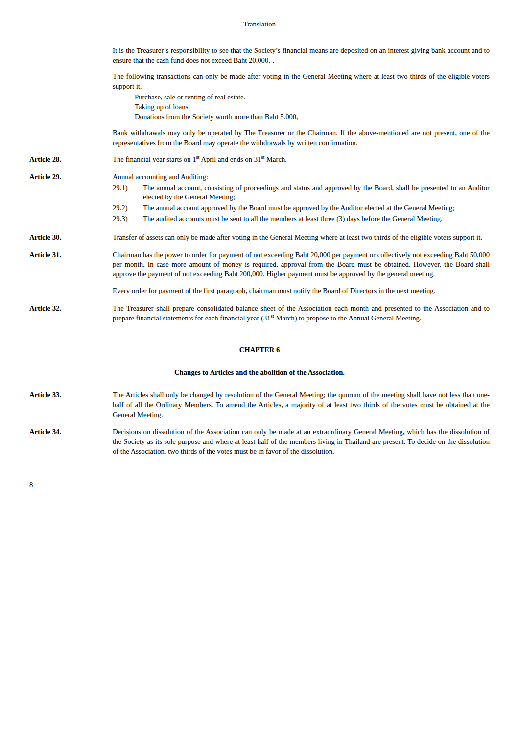- Translation -
It is the Treasurer’s responsibility to see that the Society’s financial means are deposited on an interest giving bank account and to ensure that the cash fund does not exceed Baht 20.000,-.
The following transactions can only be made after voting in the General Meeting where at least two thirds of the eligible voters support it.
Purchase, sale or renting of real estate.
Taking up of loans.
Donations from the Society worth more than Baht 5.000,
Bank withdrawals may only be operated by The Treasurer or the Chairman. If the above-mentioned are not present, one of the representatives from the Board may operate the withdrawals by written confirmation.
Article 28.
The financial year starts on 1st April and ends on 31st March.
Article 29.
Annual accounting and Auditing:
29.1)
The annual account, consisting of proceedings and status and approved by the Board, shall be presented to an Auditor elected by the General Meeting;
29.2)
The annual account approved by the Board must be approved by the Auditor elected at the General Meeting;
29.3)
The audited accounts must be sent to all the members at least three (3) days before the General Meeting.
Article 30.
Transfer of assets can only be made after voting in the General Meeting where at least two thirds of the eligible voters support it.
Article 31.
Chairman has the power to order for payment of not exceeding Baht 20,000 per payment or collectively not exceeding Baht 50,000 per month. In case more amount of money is required, approval from the Board must be obtained. However, the Board shall approve the payment of not exceeding Baht 200,000. Higher payment must be approved by the general meeting.
Every order for payment of the first paragraph, chairman must notify the Board of Directors in the next meeting.
Article 32.
The Treasurer shall prepare consolidated balance sheet of the Association each month and presented to the Association and to prepare financial statements for each financial year (31st March) to propose to the Annual General Meeting.
CHAPTER 6
Changes to Articles and the abolition of the Association.
Article 33.
The Articles shall only be changed by resolution of the General Meeting; the quorum of the meeting shall have not less than one-half of all the Ordinary Members. To amend the Articles, a majority of at least two thirds of the votes must be obtained at the General Meeting.
Article 34.
Decisions on dissolution of the Association can only be made at an extraordinary General Meeting, which has the dissolution of the Society as its sole purpose and where at least half of the members living in Thailand are present. To decide on the dissolution of the Association, two thirds of the votes must be in favor of the dissolution.
8